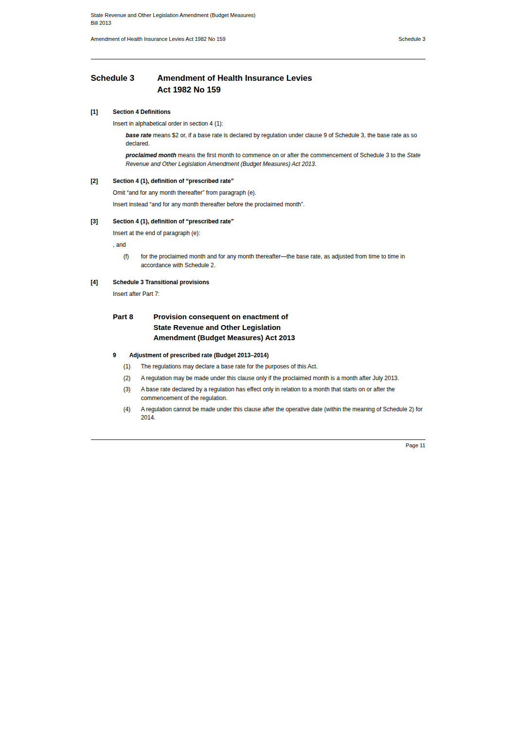State Revenue and Other Legislation Amendment (Budget Measures)
Bill 2013
Amendment of Health Insurance Levies Act 1982 No 159
Schedule 3
Schedule 3
Amendment of Health Insurance Levies
Act 1982 No 159
[1]
Section 4 Definitions
Insert in alphabetical order in section 4 (1):
base rate means $2 or, if a base rate is declared by regulation under clause 9 of Schedule 3, the base rate as so declared.
proclaimed month means the first month to commence on or after the commencement of Schedule 3 to the State Revenue and Other Legislation Amendment (Budget Measures) Act 2013.
[2]
Section 4 (1), definition of “prescribed rate”
Omit “and for any month thereafter” from paragraph (e).
Insert instead “and for any month thereafter before the proclaimed month”.
[3]
Section 4 (1), definition of “prescribed rate”
Insert at the end of paragraph (e):
, and
(f)
for the proclaimed month and for any month thereafter—the base rate, as adjusted from time to time in accordance with Schedule 2.
[4]
Schedule 3 Transitional provisions
Insert after Part 7:
Part 8
Provision consequent on enactment of
State Revenue and Other Legislation
Amendment (Budget Measures) Act 2013
9
Adjustment of prescribed rate (Budget 2013–2014)
(1)
The regulations may declare a base rate for the purposes of this Act.
(2)
A regulation may be made under this clause only if the proclaimed month is a month after July 2013.
(3)
A base rate declared by a regulation has effect only in relation to a month that starts on or after the commencement of the regulation.
(4)
A regulation cannot be made under this clause after the operative date (within the meaning of Schedule 2) for 2014.
Page 11